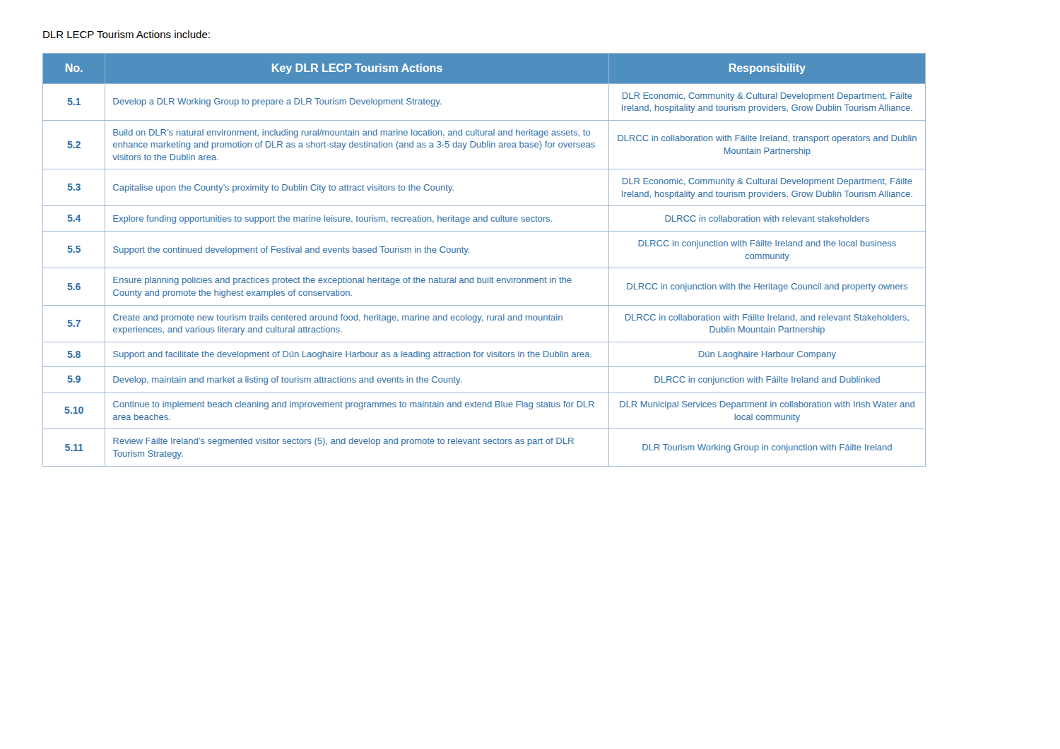DLR LECP Tourism Actions include:
| No. | Key DLR LECP Tourism Actions | Responsibility |
| --- | --- | --- |
| 5.1 | Develop a DLR Working Group to prepare a DLR Tourism Development Strategy. | DLR Economic, Community & Cultural Development Department, Fáilte Ireland, hospitality and tourism providers, Grow Dublin Tourism Alliance. |
| 5.2 | Build on DLR’s natural environment, including rural/mountain and marine location, and cultural and heritage assets, to enhance marketing and promotion of DLR as a short-stay destination (and as a 3-5 day Dublin area base) for overseas visitors to the Dublin area. | DLRCC in collaboration with Fáilte Ireland, transport operators and Dublin Mountain Partnership |
| 5.3 | Capitalise upon the County’s proximity to Dublin City to attract visitors to the County. | DLR Economic, Community & Cultural Development Department, Fáilte Ireland, hospitality and tourism providers, Grow Dublin Tourism Alliance. |
| 5.4 | Explore funding opportunities to support the marine leisure, tourism, recreation, heritage and culture sectors. | DLRCC in collaboration with relevant stakeholders |
| 5.5 | Support the continued development of Festival and events based Tourism in the County. | DLRCC in conjunction with Fáilte Ireland and the local business community |
| 5.6 | Ensure planning policies and practices protect the exceptional heritage of the natural and built environment in the County and promote the highest examples of conservation. | DLRCC in conjunction with the Heritage Council and property owners |
| 5.7 | Create and promote new tourism trails centered around food, heritage, marine and ecology, rural and mountain experiences, and various literary and cultural attractions. | DLRCC in collaboration with Fáilte Ireland, and relevant Stakeholders, Dublin Mountain Partnership |
| 5.8 | Support and facilitate the development of Dún Laoghaire Harbour as a leading attraction for visitors in the Dublin area. | Dún Laoghaire Harbour Company |
| 5.9 | Develop, maintain and market a listing of tourism attractions and events in the County. | DLRCC in conjunction with Fáilte Ireland and Dublinked |
| 5.10 | Continue to implement beach cleaning and improvement programmes to maintain and extend Blue Flag status for DLR area beaches. | DLR Municipal Services Department in collaboration with Irish Water and local community |
| 5.11 | Review Fáilte Ireland’s segmented visitor sectors (5), and develop and promote to relevant sectors as part of DLR Tourism Strategy. | DLR Tourism Working Group in conjunction with Fáilte Ireland |